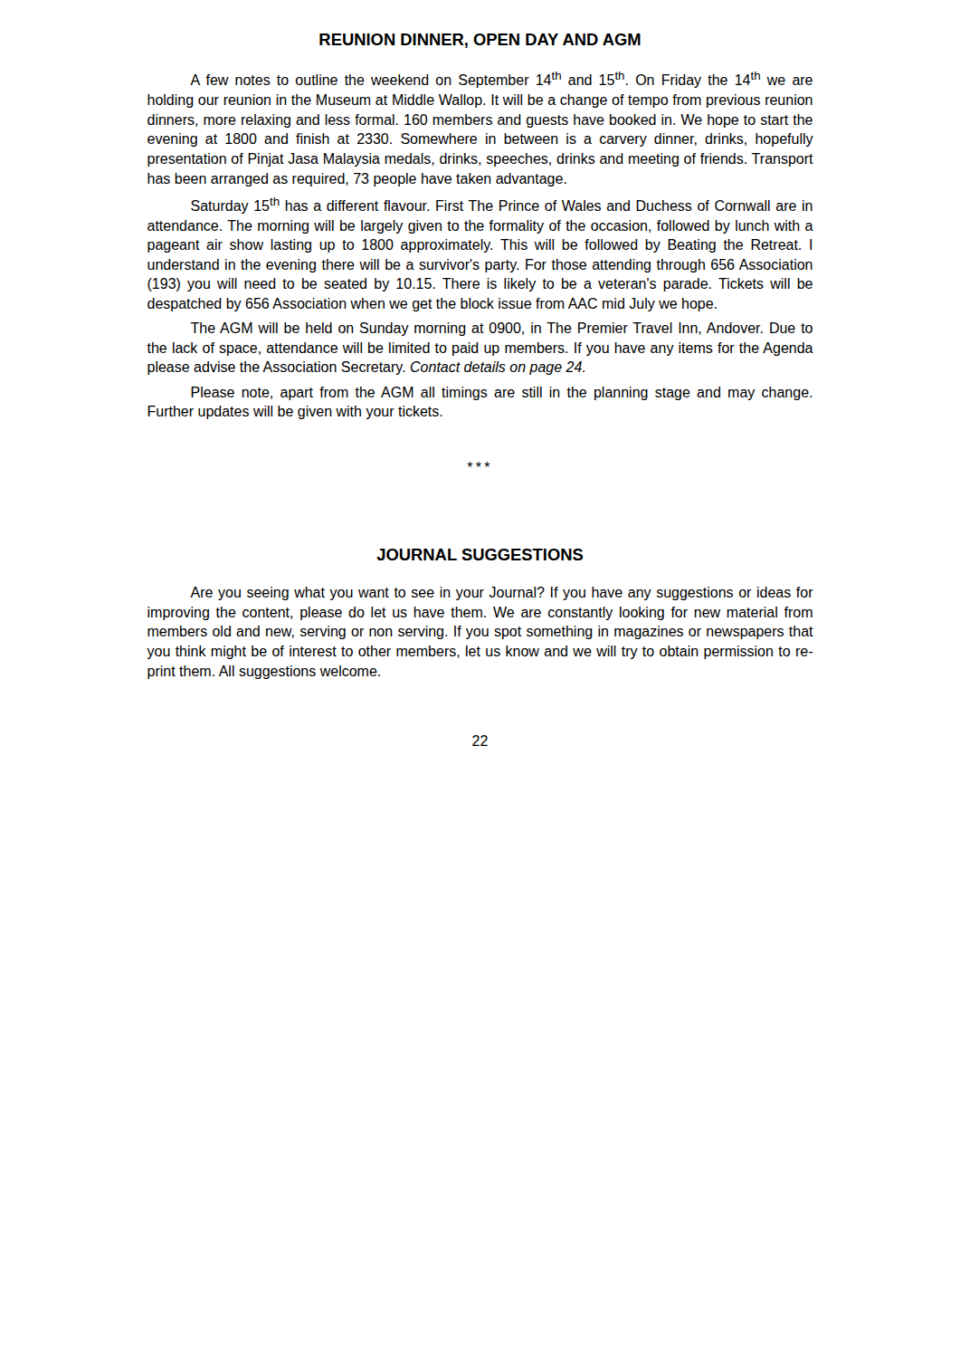Reunion Dinner, Open Day and AGM
A few notes to outline the weekend on September 14th and 15th. On Friday the 14th we are holding our reunion in the Museum at Middle Wallop. It will be a change of tempo from previous reunion dinners, more relaxing and less formal. 160 members and guests have booked in. We hope to start the evening at 1800 and finish at 2330. Somewhere in between is a carvery dinner, drinks, hopefully presentation of Pinjat Jasa Malaysia medals, drinks, speeches, drinks and meeting of friends. Transport has been arranged as required, 73 people have taken advantage.
Saturday 15th has a different flavour. First The Prince of Wales and Duchess of Cornwall are in attendance. The morning will be largely given to the formality of the occasion, followed by lunch with a pageant air show lasting up to 1800 approximately. This will be followed by Beating the Retreat. I understand in the evening there will be a survivor's party. For those attending through 656 Association (193) you will need to be seated by 10.15. There is likely to be a veteran's parade. Tickets will be despatched by 656 Association when we get the block issue from AAC mid July we hope.
The AGM will be held on Sunday morning at 0900, in The Premier Travel Inn, Andover. Due to the lack of space, attendance will be limited to paid up members. If you have any items for the Agenda please advise the Association Secretary. Contact details on page 24.
Please note, apart from the AGM all timings are still in the planning stage and may change. Further updates will be given with your tickets.
***
Journal Suggestions
Are you seeing what you want to see in your Journal? If you have any suggestions or ideas for improving the content, please do let us have them. We are constantly looking for new material from members old and new, serving or non serving. If you spot something in magazines or newspapers that you think might be of interest to other members, let us know and we will try to obtain permission to re-print them. All suggestions welcome.
22